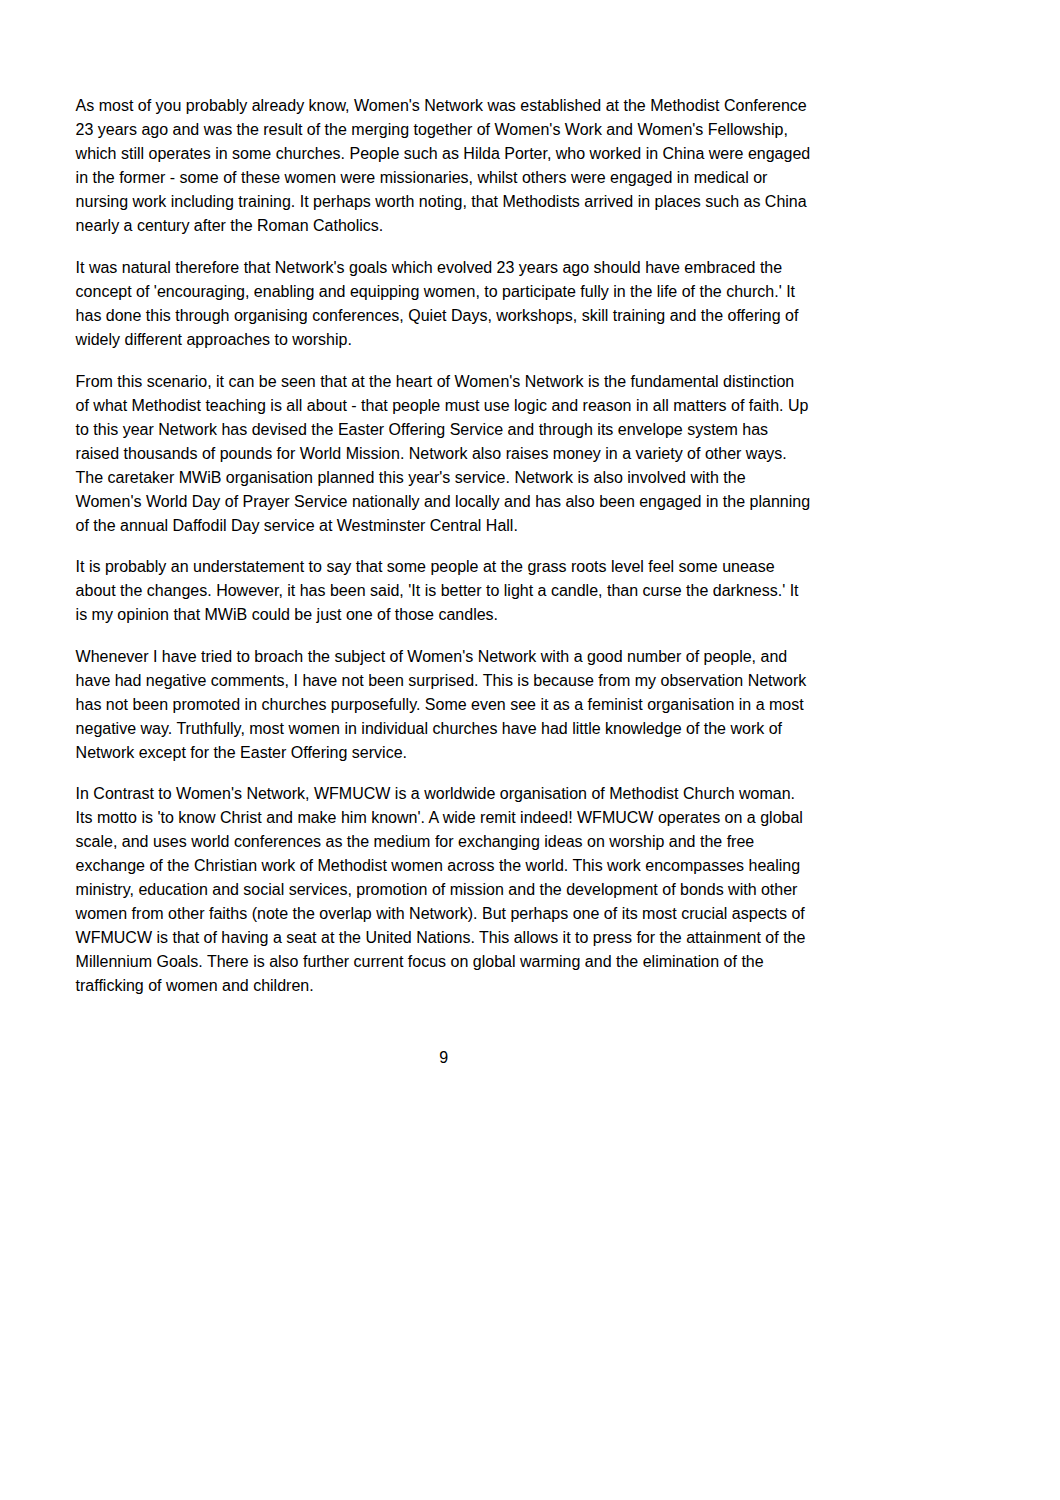As most of you probably already know, Women's Network was established at the Methodist Conference 23 years ago and was the result of the merging together of Women's Work and Women's Fellowship, which still operates in some churches. People such as Hilda Porter, who worked in China were engaged in the former - some of these women were missionaries, whilst others were engaged in medical or nursing work including training. It perhaps worth noting, that Methodists arrived in places such as China nearly a century after the Roman Catholics.
It was natural therefore that Network's goals which evolved 23 years ago should have embraced the concept of 'encouraging, enabling and equipping women, to participate fully in the life of the church.' It has done this through organising conferences, Quiet Days, workshops, skill training and the offering of widely different approaches to worship.
From this scenario, it can be seen that at the heart of Women's Network is the fundamental distinction of what Methodist teaching is all about - that people must use logic and reason in all matters of faith. Up to this year Network has devised the Easter Offering Service and through its envelope system has raised thousands of pounds for World Mission. Network also raises money in a variety of other ways. The caretaker MWiB organisation planned this year's service. Network is also involved with the Women's World Day of Prayer Service nationally and locally and has also been engaged in the planning of the annual Daffodil Day service at Westminster Central Hall.
It is probably an understatement to say that some people at the grass roots level feel some unease about the changes. However, it has been said, 'It is better to light a candle, than curse the darkness.' It is my opinion that MWiB could be just one of those candles.
Whenever I have tried to broach the subject of Women's Network with a good number of people, and have had negative comments, I have not been surprised. This is because from my observation Network has not been promoted in churches purposefully. Some even see it as a feminist organisation in a most negative way. Truthfully, most women in individual churches have had little knowledge of the work of Network except for the Easter Offering service.
In Contrast to Women's Network, WFMUCW is a worldwide organisation of Methodist Church woman. Its motto is 'to know Christ and make him known'. A wide remit indeed! WFMUCW operates on a global scale, and uses world conferences as the medium for exchanging ideas on worship and the free exchange of the Christian work of Methodist women across the world. This work encompasses healing ministry, education and social services, promotion of mission and the development of bonds with other women from other faiths (note the overlap with Network). But perhaps one of its most crucial aspects of WFMUCW is that of having a seat at the United Nations. This allows it to press for the attainment of the Millennium Goals. There is also further current focus on global warming and the elimination of the trafficking of women and children.
9